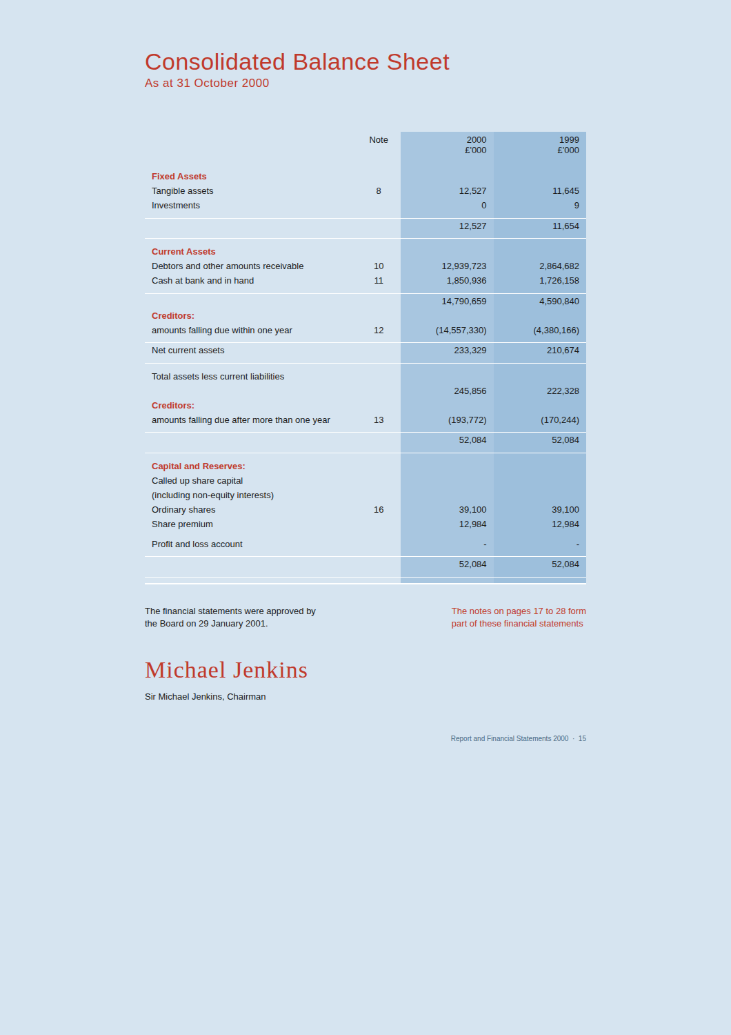Consolidated Balance Sheet
As at 31 October 2000
| | Note | 2000 £'000 | 1999 £'000 |
| --- | --- | --- | --- |
| Fixed Assets | | | |
| Tangible assets | 8 | 12,527 | 11,645 |
| Investments | | 0 | 9 |
| | | 12,527 | 11,654 |
| Current Assets | | | |
| Debtors and other amounts receivable | 10 | 12,939,723 | 2,864,682 |
| Cash at bank and in hand | 11 | 1,850,936 | 1,726,158 |
| | | 14,790,659 | 4,590,840 |
| Creditors: | | | |
| amounts falling due within one year | 12 | (14,557,330) | (4,380,166) |
| Net current assets | | 233,329 | 210,674 |
| Total assets less current liabilities | | | |
| | | 245,856 | 222,328 |
| Creditors: | | | |
| amounts falling due after more than one year | 13 | (193,772) | (170,244) |
| | | 52,084 | 52,084 |
| Capital and Reserves: | | | |
| Called up share capital | | | |
| (including non-equity interests) | | | |
| Ordinary shares | 16 | 39,100 | 39,100 |
| Share premium | | 12,984 | 12,984 |
| Profit and loss account | | - | - |
| | | 52,084 | 52,084 |
The financial statements were approved by
the Board on 29 January 2001.
The notes on pages 17 to 28 form
part of these financial statements
Michael Jenkins
Sir Michael Jenkins, Chairman
Report and Financial Statements 2000 · 15